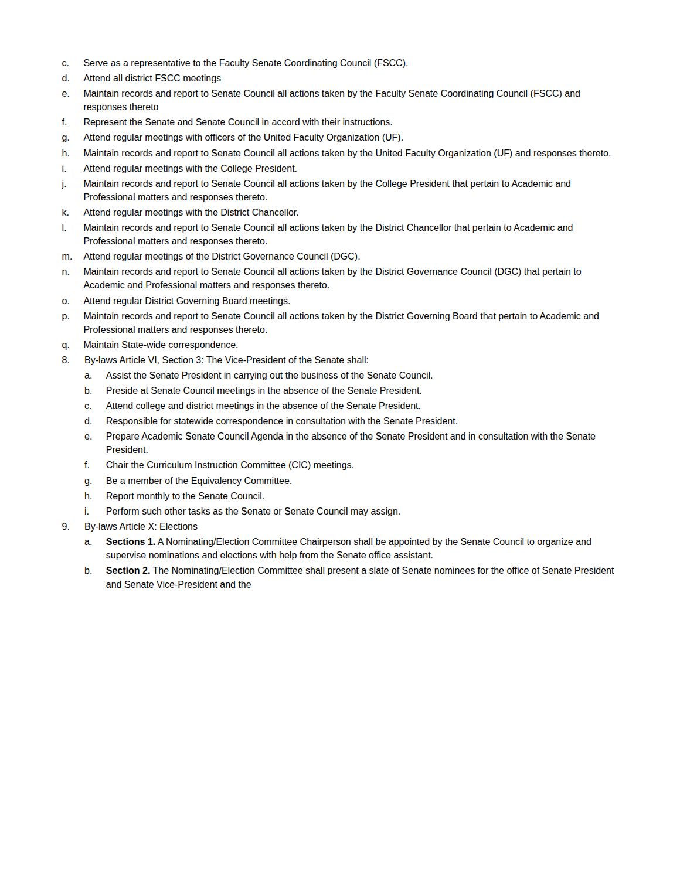c. Serve as a representative to the Faculty Senate Coordinating Council (FSCC).
d. Attend all district FSCC meetings
e. Maintain records and report to Senate Council all actions taken by the Faculty Senate Coordinating Council (FSCC) and responses thereto
f. Represent the Senate and Senate Council in accord with their instructions.
g. Attend regular meetings with officers of the United Faculty Organization (UF).
h. Maintain records and report to Senate Council all actions taken by the United Faculty Organization (UF) and responses thereto.
i. Attend regular meetings with the College President.
j. Maintain records and report to Senate Council all actions taken by the College President that pertain to Academic and Professional matters and responses thereto.
k. Attend regular meetings with the District Chancellor.
l. Maintain records and report to Senate Council all actions taken by the District Chancellor that pertain to Academic and Professional matters and responses thereto.
m. Attend regular meetings of the District Governance Council (DGC).
n. Maintain records and report to Senate Council all actions taken by the District Governance Council (DGC) that pertain to Academic and Professional matters and responses thereto.
o. Attend regular District Governing Board meetings.
p. Maintain records and report to Senate Council all actions taken by the District Governing Board that pertain to Academic and Professional matters and responses thereto.
q. Maintain State-wide correspondence.
8. By-laws Article VI, Section 3: The Vice-President of the Senate shall:
a. Assist the Senate President in carrying out the business of the Senate Council.
b. Preside at Senate Council meetings in the absence of the Senate President.
c. Attend college and district meetings in the absence of the Senate President.
d. Responsible for statewide correspondence in consultation with the Senate President.
e. Prepare Academic Senate Council Agenda in the absence of the Senate President and in consultation with the Senate President.
f. Chair the Curriculum Instruction Committee (CIC) meetings.
g. Be a member of the Equivalency Committee.
h. Report monthly to the Senate Council.
i. Perform such other tasks as the Senate or Senate Council may assign.
9. By-laws Article X: Elections
a. Sections 1. A Nominating/Election Committee Chairperson shall be appointed by the Senate Council to organize and supervise nominations and elections with help from the Senate office assistant.
b. Section 2. The Nominating/Election Committee shall present a slate of Senate nominees for the office of Senate President and Senate Vice-President and the